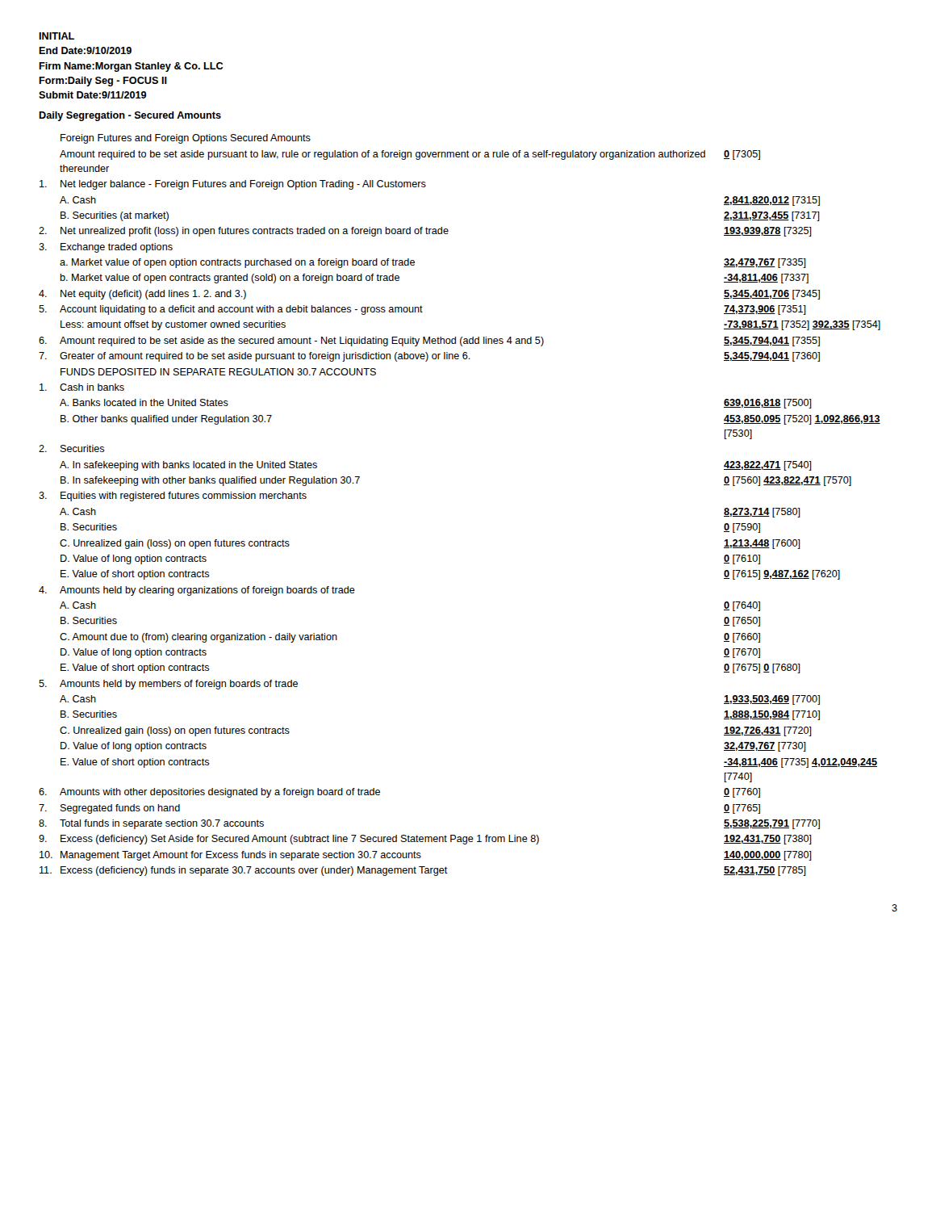INITIAL
End Date:9/10/2019
Firm Name:Morgan Stanley & Co. LLC
Form:Daily Seg - FOCUS II
Submit Date:9/11/2019
Daily Segregation - Secured Amounts
| | Foreign Futures and Foreign Options Secured Amounts | |
| | Amount required to be set aside pursuant to law, rule or regulation of a foreign government or a rule of a self-regulatory organization authorized thereunder | 0 [7305] |
| 1. | Net ledger balance - Foreign Futures and Foreign Option Trading - All Customers | |
| | A. Cash | 2,841,820,012 [7315] |
| | B. Securities (at market) | 2,311,973,455 [7317] |
| 2. | Net unrealized profit (loss) in open futures contracts traded on a foreign board of trade | 193,939,878 [7325] |
| 3. | Exchange traded options | |
| | a. Market value of open option contracts purchased on a foreign board of trade | 32,479,767 [7335] |
| | b. Market value of open contracts granted (sold) on a foreign board of trade | -34,811,406 [7337] |
| 4. | Net equity (deficit) (add lines 1. 2. and 3.) | 5,345,401,706 [7345] |
| 5. | Account liquidating to a deficit and account with a debit balances - gross amount | 74,373,906 [7351] |
| | Less: amount offset by customer owned securities | -73,981,571 [7352] 392,335 [7354] |
| 6. | Amount required to be set aside as the secured amount - Net Liquidating Equity Method (add lines 4 and 5) | 5,345,794,041 [7355] |
| 7. | Greater of amount required to be set aside pursuant to foreign jurisdiction (above) or line 6. | 5,345,794,041 [7360] |
| | FUNDS DEPOSITED IN SEPARATE REGULATION 30.7 ACCOUNTS | |
| 1. | Cash in banks | |
| | A. Banks located in the United States | 639,016,818 [7500] |
| | B. Other banks qualified under Regulation 30.7 | 453,850,095 [7520] 1,092,866,913 [7530] |
| 2. | Securities | |
| | A. In safekeeping with banks located in the United States | 423,822,471 [7540] |
| | B. In safekeeping with other banks qualified under Regulation 30.7 | 0 [7560] 423,822,471 [7570] |
| 3. | Equities with registered futures commission merchants | |
| | A. Cash | 8,273,714 [7580] |
| | B. Securities | 0 [7590] |
| | C. Unrealized gain (loss) on open futures contracts | 1,213,448 [7600] |
| | D. Value of long option contracts | 0 [7610] |
| | E. Value of short option contracts | 0 [7615] 9,487,162 [7620] |
| 4. | Amounts held by clearing organizations of foreign boards of trade | |
| | A. Cash | 0 [7640] |
| | B. Securities | 0 [7650] |
| | C. Amount due to (from) clearing organization - daily variation | 0 [7660] |
| | D. Value of long option contracts | 0 [7670] |
| | E. Value of short option contracts | 0 [7675] 0 [7680] |
| 5. | Amounts held by members of foreign boards of trade | |
| | A. Cash | 1,933,503,469 [7700] |
| | B. Securities | 1,888,150,984 [7710] |
| | C. Unrealized gain (loss) on open futures contracts | 192,726,431 [7720] |
| | D. Value of long option contracts | 32,479,767 [7730] |
| | E. Value of short option contracts | -34,811,406 [7735] 4,012,049,245 [7740] |
| 6. | Amounts with other depositories designated by a foreign board of trade | 0 [7760] |
| 7. | Segregated funds on hand | 0 [7765] |
| 8. | Total funds in separate section 30.7 accounts | 5,538,225,791 [7770] |
| 9. | Excess (deficiency) Set Aside for Secured Amount (subtract line 7 Secured Statement Page 1 from Line 8) | 192,431,750 [7380] |
| 10. | Management Target Amount for Excess funds in separate section 30.7 accounts | 140,000,000 [7780] |
| 11. | Excess (deficiency) funds in separate 30.7 accounts over (under) Management Target | 52,431,750 [7785] |
3